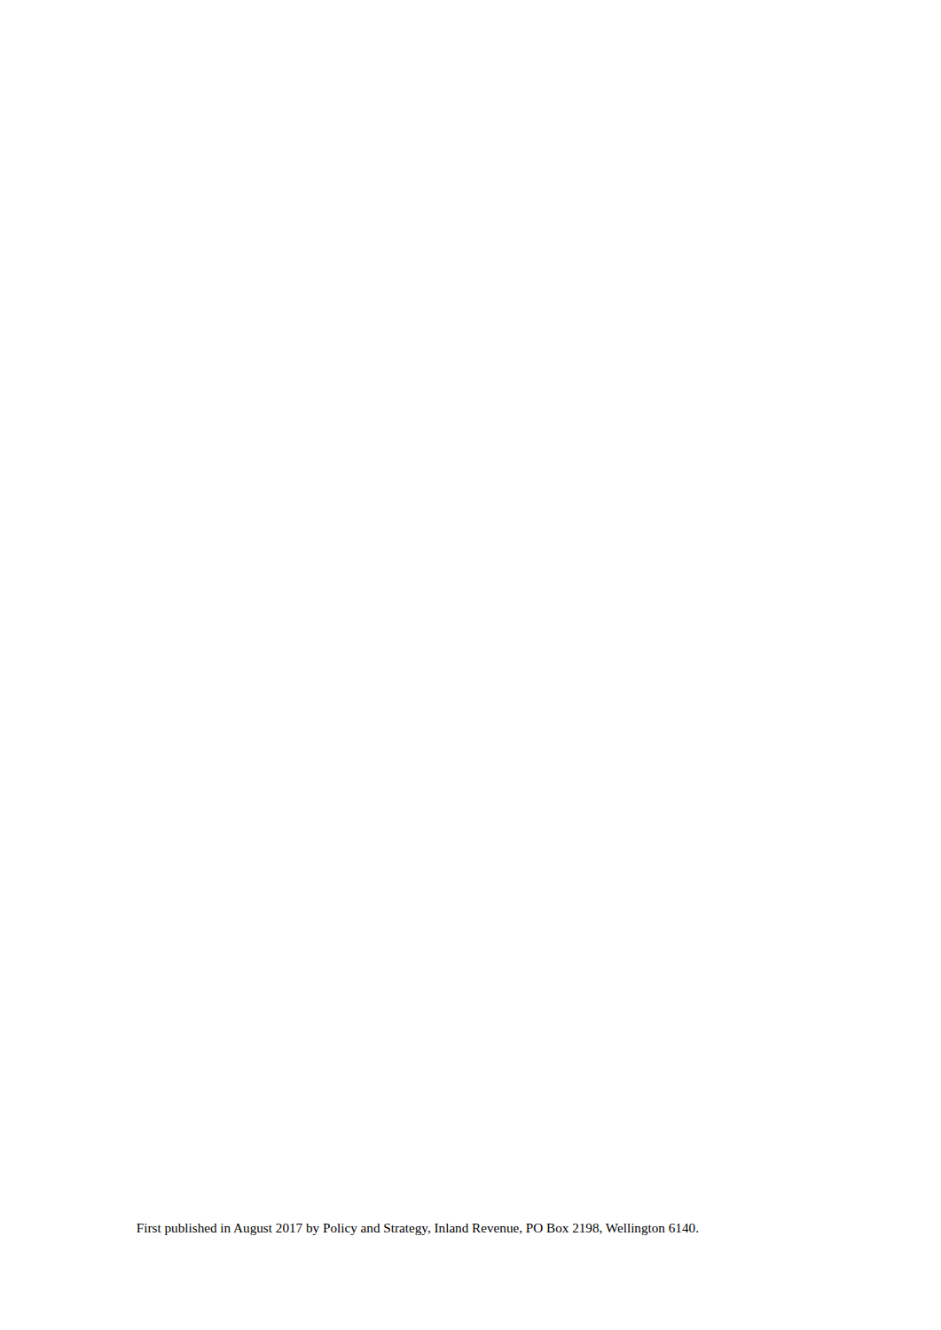First published in August 2017 by Policy and Strategy, Inland Revenue, PO Box 2198, Wellington 6140.